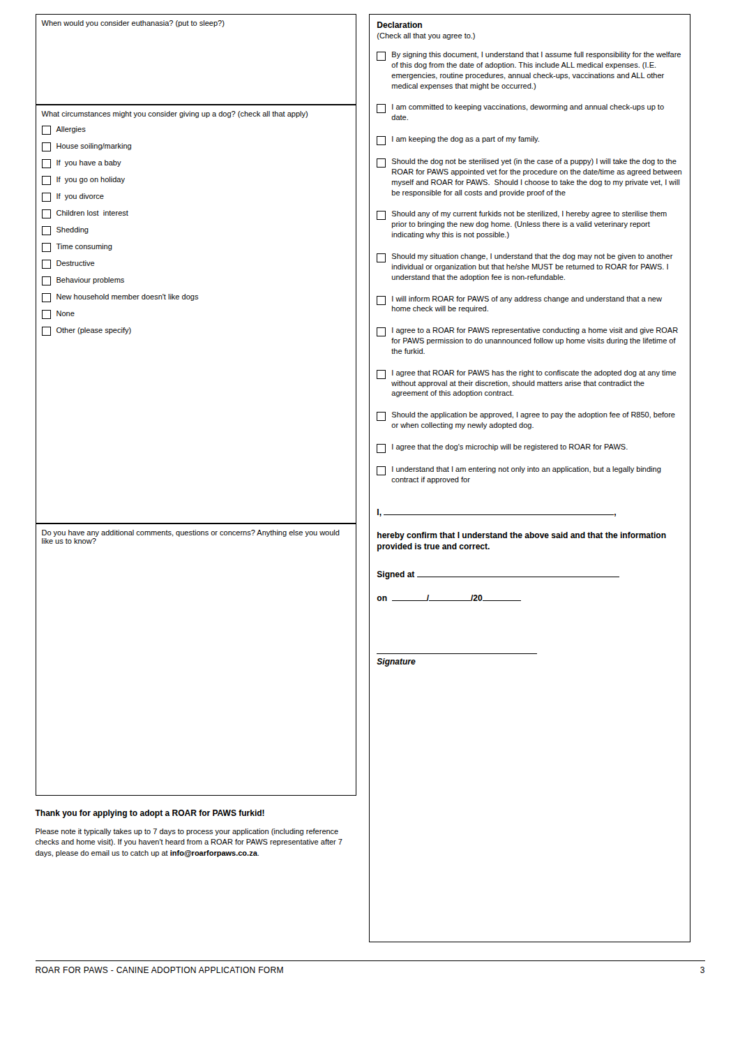When would you consider euthanasia? (put to sleep?)
What circumstances might you consider giving up a dog? (check all that apply)
Allergies
House soiling/marking
If you have a baby
If you go on holiday
If you divorce
Children lost interest
Shedding
Time consuming
Destructive
Behaviour problems
New household member doesn't like dogs
None
Other (please specify)
Do you have any additional comments, questions or concerns? Anything else you would like us to know?
Thank you for applying to adopt a ROAR for PAWS furkid!
Please note it typically takes up to 7 days to process your application (including reference checks and home visit). If you haven't heard from a ROAR for PAWS representative after 7 days, please do email us to catch up at info@roarforpaws.co.za.
Declaration
(Check all that you agree to.)
By signing this document, I understand that I assume full responsibility for the welfare of this dog from the date of adoption. This include ALL medical expenses. (I.E. emergencies, routine procedures, annual check-ups, vaccinations and ALL other medical expenses that might be occurred.)
I am committed to keeping vaccinations, deworming and annual check-ups up to date.
I am keeping the dog as a part of my family.
Should the dog not be sterilised yet (in the case of a puppy) I will take the dog to the ROAR for PAWS appointed vet for the procedure on the date/time as agreed between myself and ROAR for PAWS. Should I choose to take the dog to my private vet, I will be responsible for all costs and provide proof of the
Should any of my current furkids not be sterilized, I hereby agree to sterilise them prior to bringing the new dog home. (Unless there is a valid veterinary report indicating why this is not possible.)
Should my situation change, I understand that the dog may not be given to another individual or organization but that he/she MUST be returned to ROAR for PAWS. I understand that the adoption fee is non-refundable.
I will inform ROAR for PAWS of any address change and understand that a new home check will be required.
I agree to a ROAR for PAWS representative conducting a home visit and give ROAR for PAWS permission to do unannounced follow up home visits during the lifetime of the furkid.
I agree that ROAR for PAWS has the right to confiscate the adopted dog at any time without approval at their discretion, should matters arise that contradict the agreement of this adoption contract.
Should the application be approved, I agree to pay the adoption fee of R850, before or when collecting my newly adopted dog.
I agree that the dog's microchip will be registered to ROAR for PAWS.
I understand that I am entering not only into an application, but a legally binding contract if approved for
I, ,
hereby confirm that I understand the above said and that the information provided is true and correct.
Signed at
on / /20
Signature
ROAR FOR PAWS - CANINE ADOPTION APPLICATION FORM 3